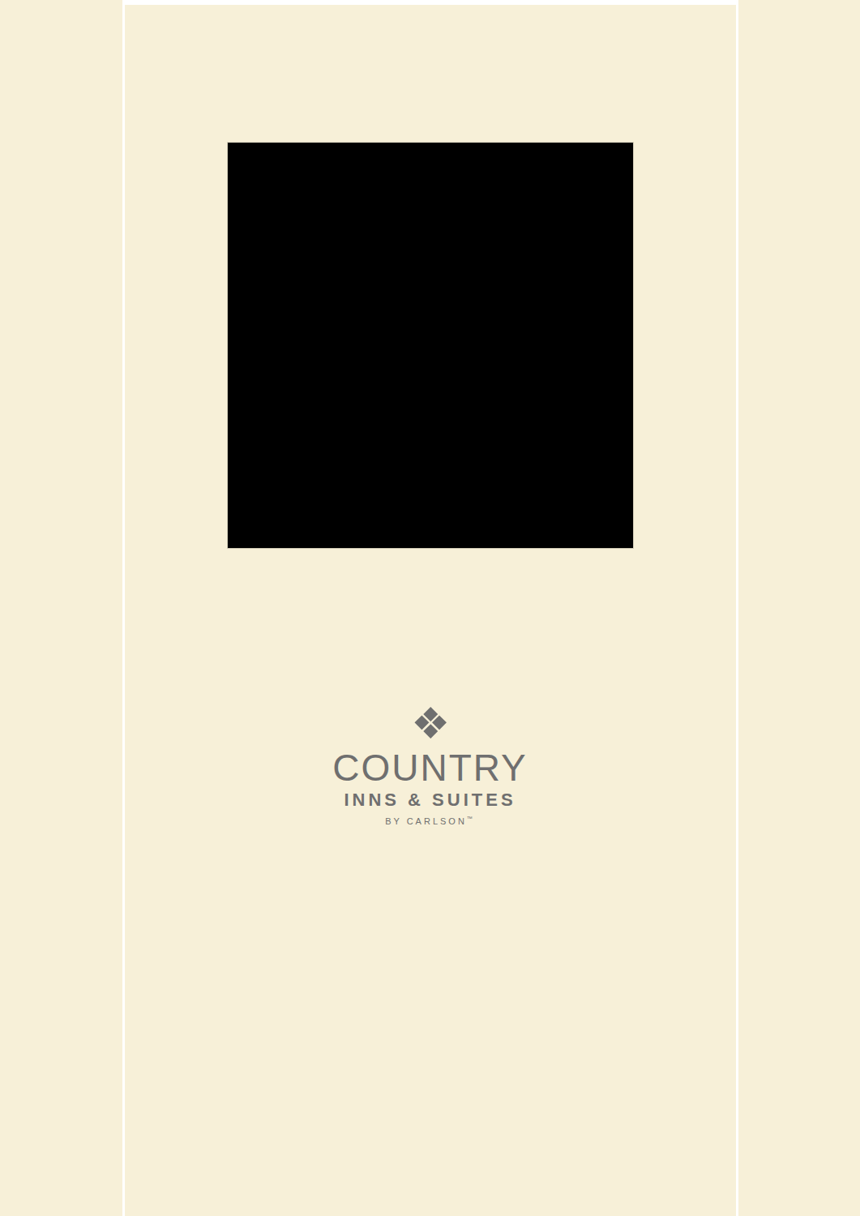Country Inns & Suites by Carlson hotel exterior at night
❖
Country
Inns & Suites
by Carlson™